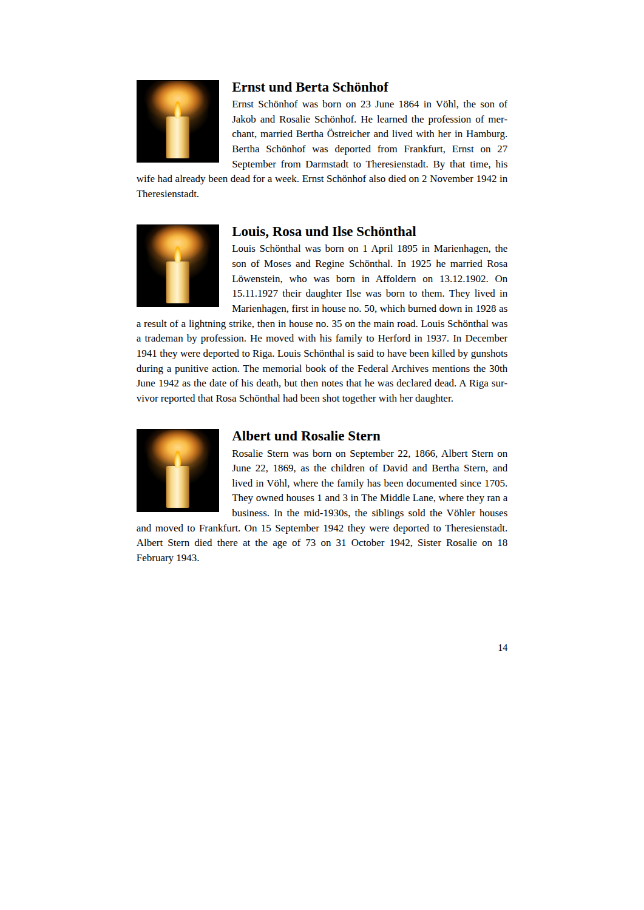Ernst und Berta Schönhof
Ernst Schönhof was born on 23 June 1864 in Vöhl, the son of Jakob and Rosalie Schönhof. He learned the profession of merchant, married Bertha Östreicher and lived with her in Hamburg. Bertha Schönhof was deported from Frankfurt, Ernst on 27 September from Darmstadt to Theresienstadt. By that time, his wife had already been dead for a week. Ernst Schönhof also died on 2 November 1942 in Theresienstadt.
Louis, Rosa und Ilse Schönthal
Louis Schönthal was born on 1 April 1895 in Marienhagen, the son of Moses and Regine Schönthal. In 1925 he married Rosa Löwenstein, who was born in Affoldern on 13.12.1902. On 15.11.1927 their daughter Ilse was born to them. They lived in Marienhagen, first in house no. 50, which burned down in 1928 as a result of a lightning strike, then in house no. 35 on the main road. Louis Schönthal was a trademan by profession. He moved with his family to Herford in 1937. In December 1941 they were deported to Riga. Louis Schönthal is said to have been killed by gunshots during a punitive action. The memorial book of the Federal Archives mentions the 30th June 1942 as the date of his death, but then notes that he was declared dead. A Riga survivor reported that Rosa Schönthal had been shot together with her daughter.
Albert und Rosalie Stern
Rosalie Stern was born on September 22, 1866, Albert Stern on June 22, 1869, as the children of David and Bertha Stern, and lived in Vöhl, where the family has been documented since 1705. They owned houses 1 and 3 in The Middle Lane, where they ran a business. In the mid-1930s, the siblings sold the Vöhler houses and moved to Frankfurt. On 15 September 1942 they were deported to Theresienstadt. Albert Stern died there at the age of 73 on 31 October 1942, Sister Rosalie on 18 February 1943.
14